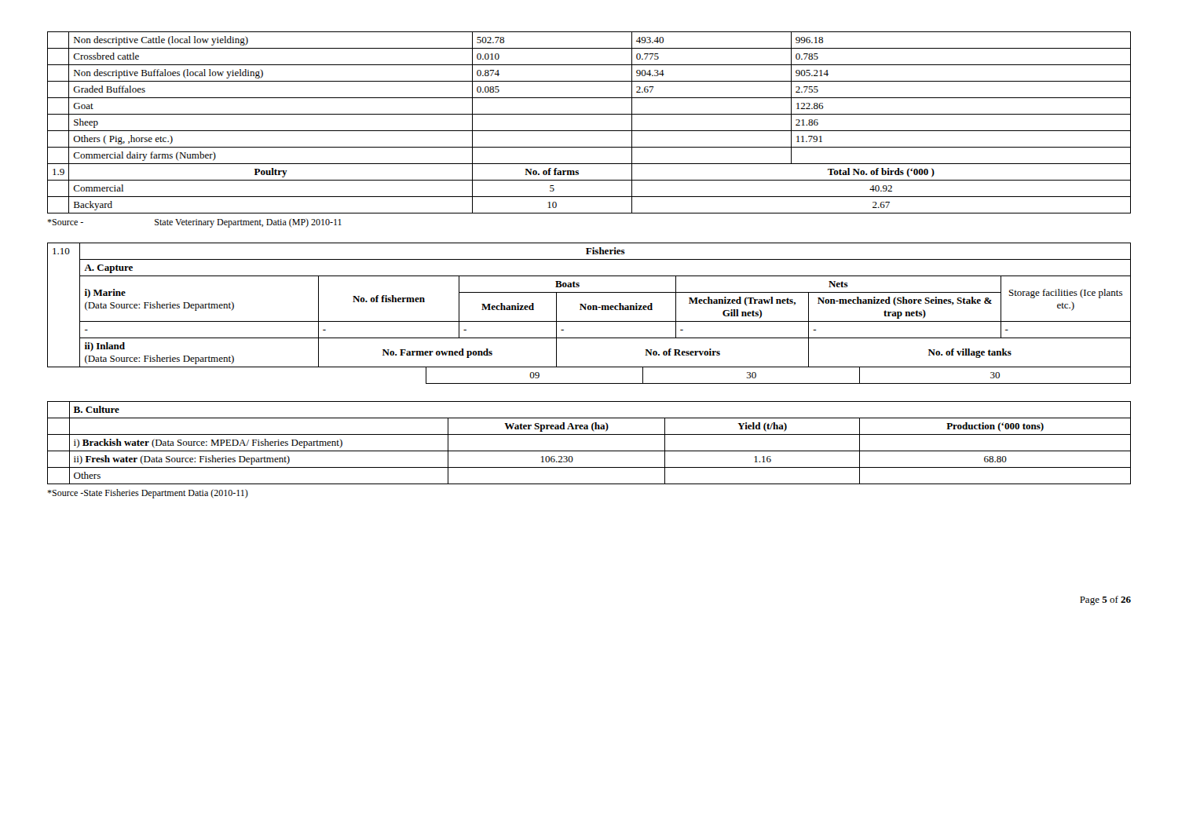| | Non descriptive Cattle (local low yielding) | 502.78 | 493.40 | 996.18 |
| | Crossbred cattle | 0.010 | 0.775 | 0.785 |
| | Non descriptive Buffaloes (local low yielding) | 0.874 | 904.34 | 905.214 |
| | Graded Buffaloes | 0.085 | 2.67 | 2.755 |
| | Goat | | | 122.86 |
| | Sheep | | | 21.86 |
| | Others ( Pig, ,horse etc.) | | | 11.791 |
| | Commercial dairy farms (Number) | | | |
| 1.9 | Poultry | No. of farms | Total No. of birds (‘000 ) |
| | Commercial | 5 | 40.92 |
| | Backyard | 10 | 2.67 |
*Source - State Veterinary Department, Datia (MP) 2010-11
| 1.10 | Fisheries |
| A. Capture |
| i) Marine (Data Source: Fisheries Department) | No. of fishermen | Boats | Nets | Storage facilities (Ice plants etc.) |
| Mechanized | Non-mechanized | Mechanized (Trawl nets, Gill nets) | Non-mechanized (Shore Seines, Stake & trap nets) |
| - | - | - | - | - | - | - |
| ii) Inland (Data Source: Fisheries Department) | No. Farmer owned ponds | No. of Reservoirs | No. of village tanks |
| | | 09 | 30 | 30 |
| | B. Culture |
| | | Water Spread Area (ha) | Yield (t/ha) | Production (‘000 tons) |
| | i) Brackish water (Data Source: MPEDA/ Fisheries Department) | | | |
| | ii) Fresh water (Data Source: Fisheries Department) | 106.230 | 1.16 | 68.80 |
| | Others | | | |
*Source -State Fisheries Department Datia (2010-11)
Page 5 of 26